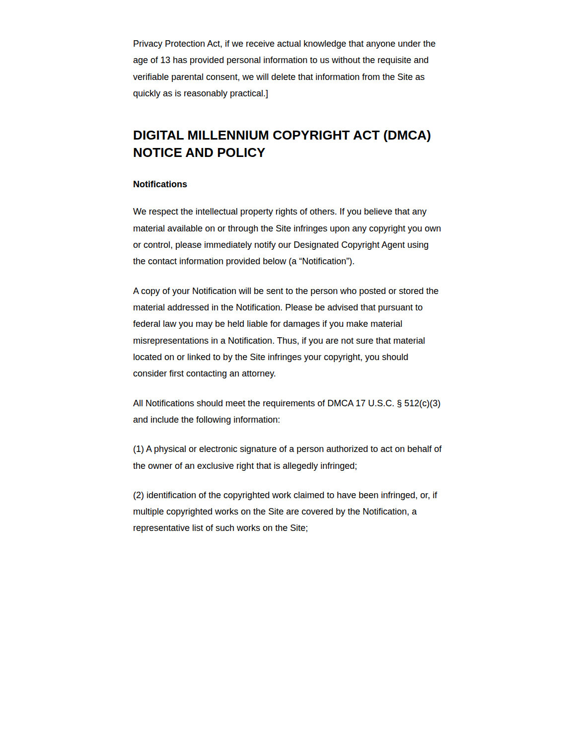Privacy Protection Act, if we receive actual knowledge that anyone under the age of 13 has provided personal information to us without the requisite and verifiable parental consent, we will delete that information from the Site as quickly as is reasonably practical.]
DIGITAL MILLENNIUM COPYRIGHT ACT (DMCA) NOTICE AND POLICY
Notifications
We respect the intellectual property rights of others. If you believe that any material available on or through the Site infringes upon any copyright you own or control, please immediately notify our Designated Copyright Agent using the contact information provided below (a “Notification”).
A copy of your Notification will be sent to the person who posted or stored the material addressed in the Notification. Please be advised that pursuant to federal law you may be held liable for damages if you make material misrepresentations in a Notification. Thus, if you are not sure that material located on or linked to by the Site infringes your copyright, you should consider first contacting an attorney.
All Notifications should meet the requirements of DMCA 17 U.S.C. § 512(c)(3) and include the following information:
(1) A physical or electronic signature of a person authorized to act on behalf of the owner of an exclusive right that is allegedly infringed;
(2) identification of the copyrighted work claimed to have been infringed, or, if multiple copyrighted works on the Site are covered by the Notification, a representative list of such works on the Site;